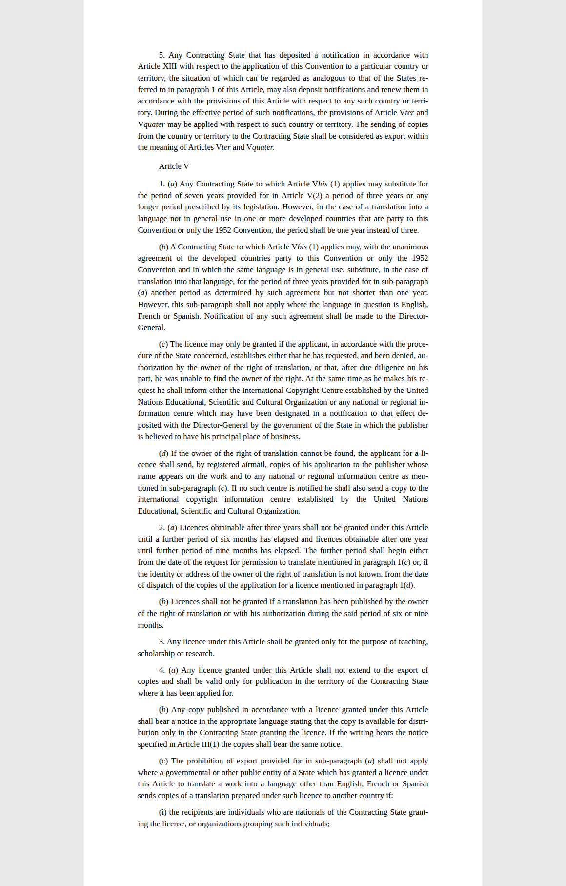5. Any Contracting State that has deposited a notification in accordance with Article XIII with respect to the application of this Convention to a particular country or territory, the situation of which can be regarded as analogous to that of the States referred to in paragraph 1 of this Article, may also deposit notifications and renew them in accordance with the provisions of this Article with respect to any such country or territory. During the effective period of such notifications, the provisions of Article Vter and Vquater may be applied with respect to such country or territory. The sending of copies from the country or territory to the Contracting State shall be considered as export within the meaning of Articles Vter and Vquater.
Article V
1. (a) Any Contracting State to which Article Vbis (1) applies may substitute for the period of seven years provided for in Article V(2) a period of three years or any longer period prescribed by its legislation. However, in the case of a translation into a language not in general use in one or more developed countries that are party to this Convention or only the 1952 Convention, the period shall be one year instead of three.
(b) A Contracting State to which Article Vbis (1) applies may, with the unanimous agreement of the developed countries party to this Convention or only the 1952 Convention and in which the same language is in general use, substitute, in the case of translation into that language, for the period of three years provided for in sub-paragraph (a) another period as determined by such agreement but not shorter than one year. However, this sub-paragraph shall not apply where the language in question is English, French or Spanish. Notification of any such agreement shall be made to the Director-General.
(c) The licence may only be granted if the applicant, in accordance with the procedure of the State concerned, establishes either that he has requested, and been denied, authorization by the owner of the right of translation, or that, after due diligence on his part, he was unable to find the owner of the right. At the same time as he makes his request he shall inform either the International Copyright Centre established by the United Nations Educational, Scientific and Cultural Organization or any national or regional information centre which may have been designated in a notification to that effect deposited with the Director-General by the government of the State in which the publisher is believed to have his principal place of business.
(d) If the owner of the right of translation cannot be found, the applicant for a licence shall send, by registered airmail, copies of his application to the publisher whose name appears on the work and to any national or regional information centre as mentioned in sub-paragraph (c). If no such centre is notified he shall also send a copy to the international copyright information centre established by the United Nations Educational, Scientific and Cultural Organization.
2. (a) Licences obtainable after three years shall not be granted under this Article until a further period of six months has elapsed and licences obtainable after one year until further period of nine months has elapsed. The further period shall begin either from the date of the request for permission to translate mentioned in paragraph 1(c) or, if the identity or address of the owner of the right of translation is not known, from the date of dispatch of the copies of the application for a licence mentioned in paragraph 1(d).
(b) Licences shall not be granted if a translation has been published by the owner of the right of translation or with his authorization during the said period of six or nine months.
3. Any licence under this Article shall be granted only for the purpose of teaching, scholarship or research.
4. (a) Any licence granted under this Article shall not extend to the export of copies and shall be valid only for publication in the territory of the Contracting State where it has been applied for.
(b) Any copy published in accordance with a licence granted under this Article shall bear a notice in the appropriate language stating that the copy is available for distribution only in the Contracting State granting the licence. If the writing bears the notice specified in Article III(1) the copies shall bear the same notice.
(c) The prohibition of export provided for in sub-paragraph (a) shall not apply where a governmental or other public entity of a State which has granted a licence under this Article to translate a work into a language other than English, French or Spanish sends copies of a translation prepared under such licence to another country if:
(i) the recipients are individuals who are nationals of the Contracting State granting the license, or organizations grouping such individuals;